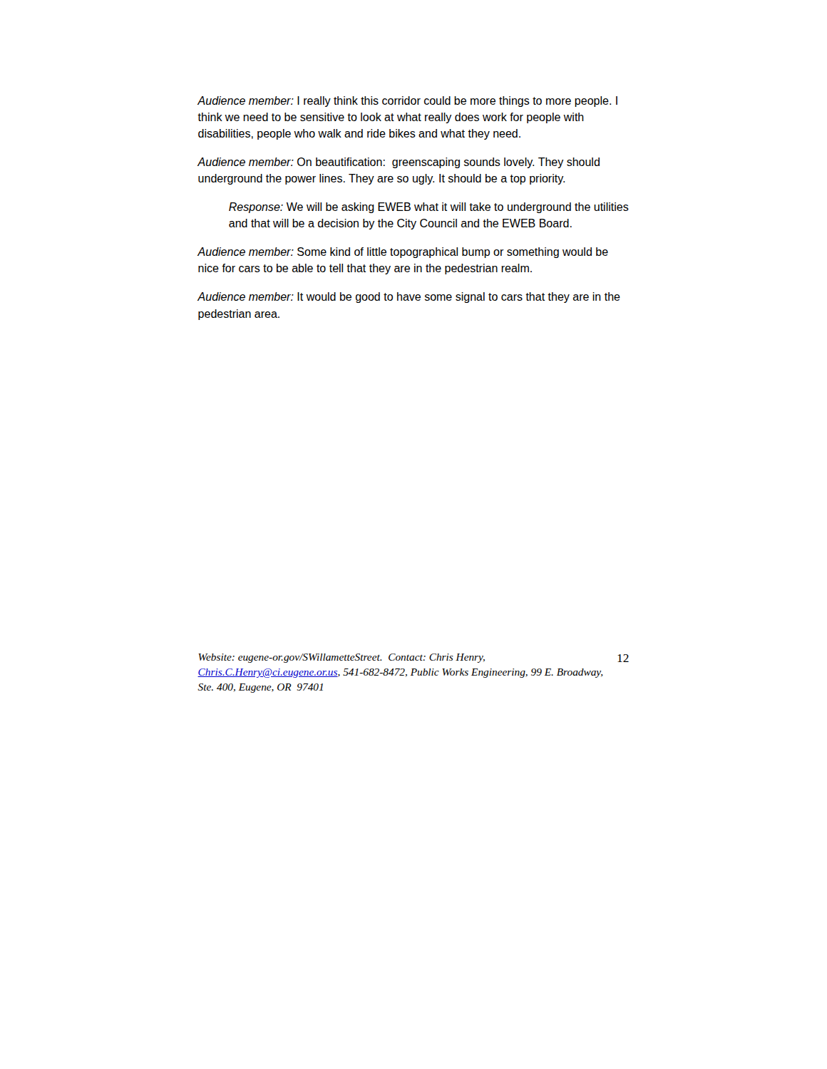Audience member: I really think this corridor could be more things to more people. I think we need to be sensitive to look at what really does work for people with disabilities, people who walk and ride bikes and what they need.
Audience member: On beautification: greenscaping sounds lovely. They should underground the power lines. They are so ugly. It should be a top priority.
Response: We will be asking EWEB what it will take to underground the utilities and that will be a decision by the City Council and the EWEB Board.
Audience member: Some kind of little topographical bump or something would be nice for cars to be able to tell that they are in the pedestrian realm.
Audience member: It would be good to have some signal to cars that they are in the pedestrian area.
12 Website: eugene-or.gov/SWillametteStreet. Contact: Chris Henry, Chris.C.Henry@ci.eugene.or.us, 541-682-8472, Public Works Engineering, 99 E. Broadway, Ste. 400, Eugene, OR 97401